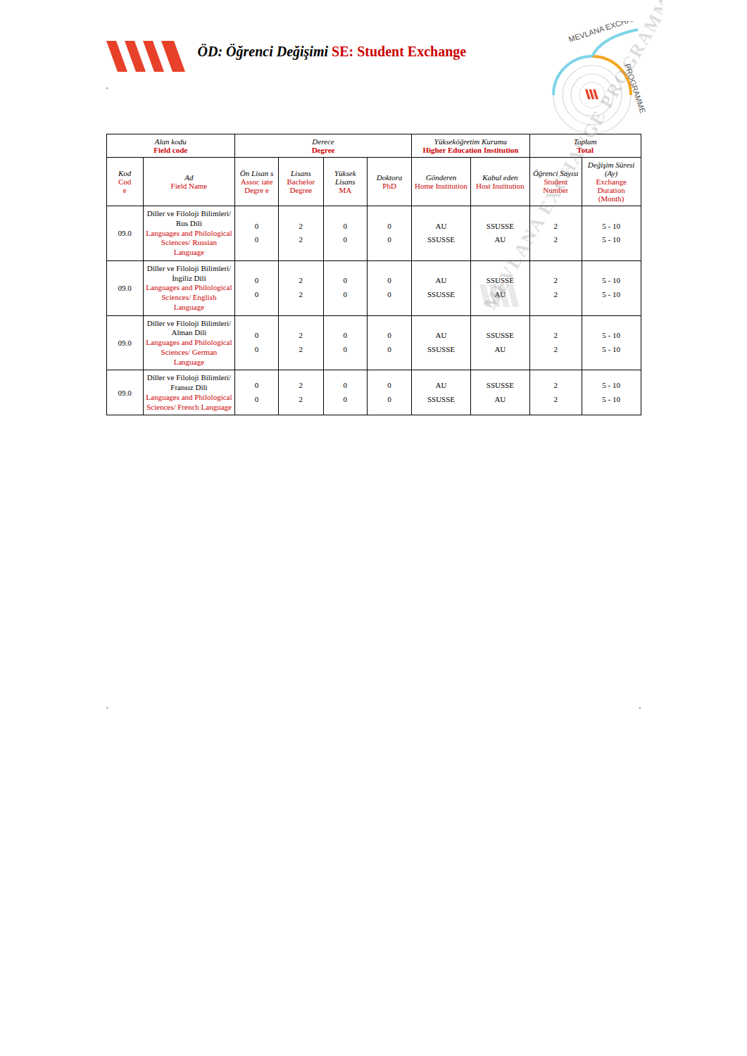ÖD: Öğrenci Değişimi SE: Student Exchange
MEVLANA EXCHANGE PROGRAMME
| Alan kodu Field code | Derece Degree | Yükseköğretim Kurumu Higher Education Institution | Toplam Total |
| --- | --- | --- | --- |
| Kod Cod e | Ad Field Name | Ön Lisan s Assoc iate Degre e | Lisans Bachelor Degree | Yüksek Lisans MA | Doktora PhD | Gönderen Home Institution | Kabul eden Host Institution | Öğrenci Sayısı Student Number | Değişim Süresi (Ay) Exchange Duration (Month) |
| 09.0 | Diller ve Filoloji Bilimleri/ Rus Dili Languages and Philological Sciences/ Russian Language | 0 0 | 2 2 | 0 0 | 0 0 | AU SSUSSE | SSUSSE AU | 2 2 | 5 - 10 5 - 10 |
| 09.0 | Diller ve Filoloji Bilimleri/ İngiliz Dili Languages and Philological Sciences/ English Language | 0 0 | 2 2 | 0 0 | 0 0 | AU SSUSSE | SSUSSE AU | 2 2 | 5 - 10 5 - 10 |
| 09.0 | Diller ve Filoloji Bilimleri/ Alman Dili Languages and Philological Sciences/ German Language | 0 0 | 2 2 | 0 0 | 0 0 | AU SSUSSE | SSUSSE AU | 2 2 | 5 - 10 5 - 10 |
| 09.0 | Diller ve Filoloji Bilimleri/ Fransız Dili Languages and Philological Sciences/ French Language | 0 0 | 2 2 | 0 0 | 0 0 | AU SSUSSE | SSUSSE AU | 2 2 | 5 - 10 5 - 10 |
MEVLANA EXCHANGE PROGRAMME
•
•
•